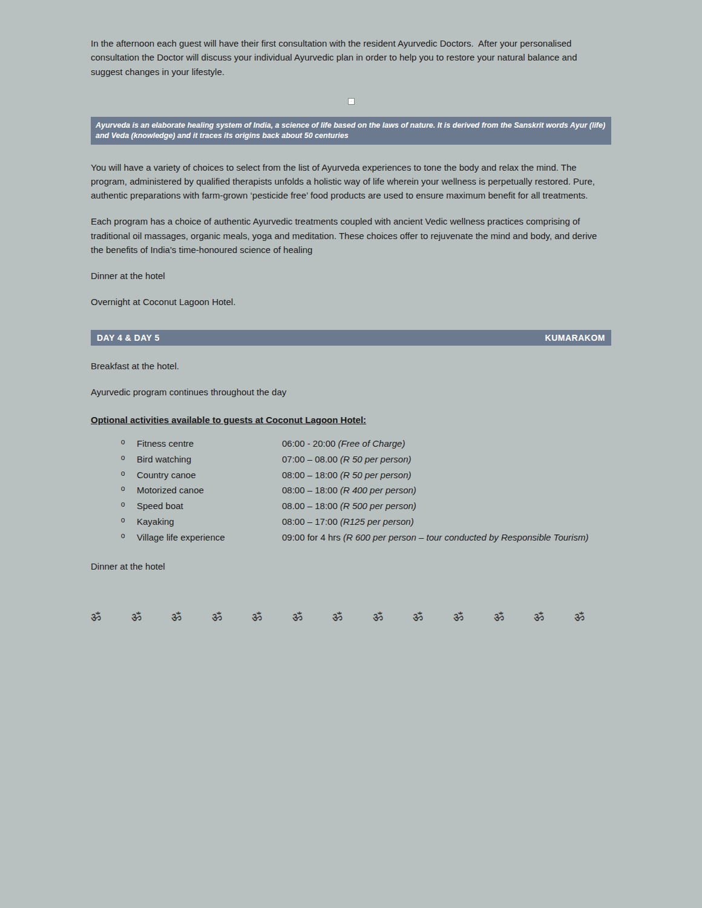In the afternoon each guest will have their first consultation with the resident Ayurvedic Doctors. After your personalised consultation the Doctor will discuss your individual Ayurvedic plan in order to help you to restore your natural balance and suggest changes in your lifestyle.
Ayurveda is an elaborate healing system of India, a science of life based on the laws of nature. It is derived from the Sanskrit words Ayur (life) and Veda (knowledge) and it traces its origins back about 50 centuries
You will have a variety of choices to select from the list of Ayurveda experiences to tone the body and relax the mind. The program, administered by qualified therapists unfolds a holistic way of life wherein your wellness is perpetually restored. Pure, authentic preparations with farm-grown ‘pesticide free’ food products are used to ensure maximum benefit for all treatments.
Each program has a choice of authentic Ayurvedic treatments coupled with ancient Vedic wellness practices comprising of traditional oil massages, organic meals, yoga and meditation. These choices offer to rejuvenate the mind and body, and derive the benefits of India's time-honoured science of healing
Dinner at the hotel
Overnight at Coconut Lagoon Hotel.
DAY 4 & DAY 5 KUMARAKOM
Breakfast at the hotel.
Ayurvedic program continues throughout the day
Optional activities available to guests at Coconut Lagoon Hotel:
| o | Fitness centre | 06:00 - 20:00 (Free of Charge) |
| o | Bird watching | 07:00 – 08.00 (R 50 per person) |
| o | Country canoe | 08:00 – 18:00 (R 50 per person) |
| o | Motorized canoe | 08:00 – 18:00 (R 400 per person) |
| o | Speed boat | 08.00 – 18:00 (R 500 per person) |
| o | Kayaking | 08:00 – 17:00 (R125 per person) |
| o | Village life experience | 09:00 for 4 hrs (R 600 per person – tour conducted by Responsible Tourism) |
Dinner at the hotel
ॐ ॐ ॐ ॐ ॐ ॐ ॐ ॐ ॐ ॐ ॐ ॐ ॐ ॐ ॐ ॐ ॐ ॐ ॐ ॐ